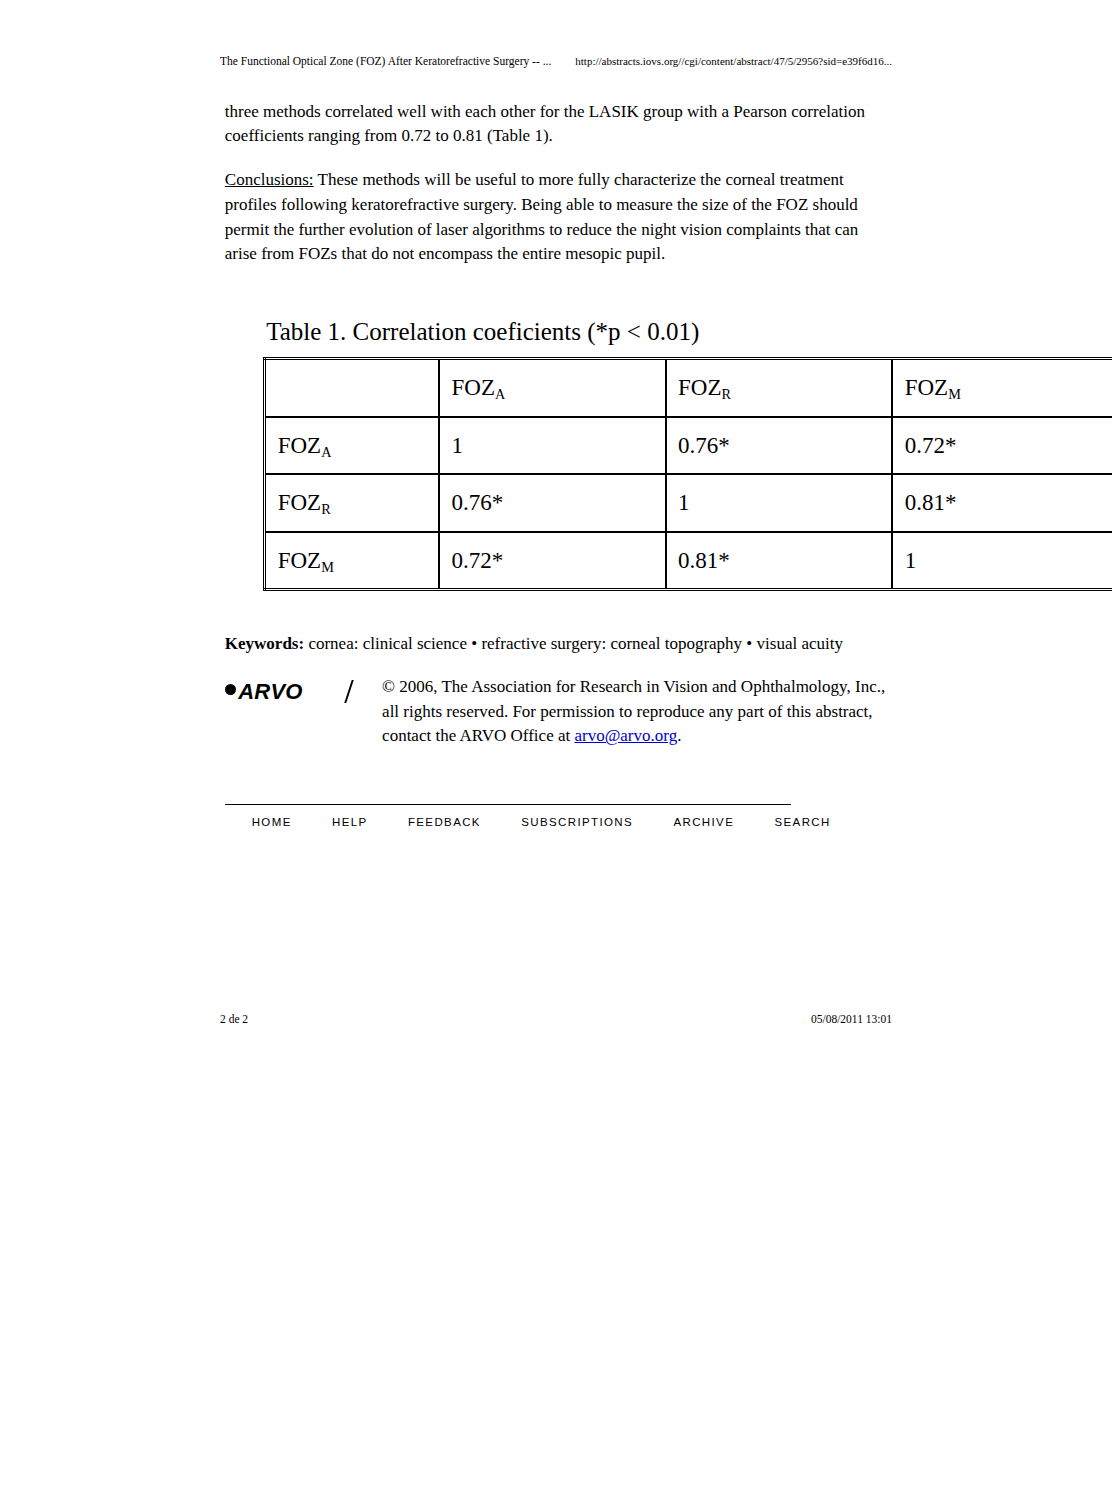The Functional Optical Zone (FOZ) After Keratorefractive Surgery -- ... http://abstracts.iovs.org//cgi/content/abstract/47/5/2956?sid=e39f6d16...
three methods correlated well with each other for the LASIK group with a Pearson correlation coefficients ranging from 0.72 to 0.81 (Table 1).
Conclusions: These methods will be useful to more fully characterize the corneal treatment profiles following keratorefractive surgery. Being able to measure the size of the FOZ should permit the further evolution of laser algorithms to reduce the night vision complaints that can arise from FOZs that do not encompass the entire mesopic pupil.
Table 1. Correlation coeficients (*p < 0.01)
| | FOZ A | FOZ R | FOZ M |
| --- | --- | --- | --- |
| FOZ A | 1 | 0.76* | 0.72* |
| FOZ R | 0.76* | 1 | 0.81* |
| FOZ M | 0.72* | 0.81* | 1 |
Keywords: cornea: clinical science • refractive surgery: corneal topography • visual acuity
ARVO
© 2006, The Association for Research in Vision and Ophthalmology, Inc., all rights reserved. For permission to reproduce any part of this abstract, contact the ARVO Office at arvo@arvo.org.
HOME HELP FEEDBACK SUBSCRIPTIONS ARCHIVE SEARCH
2 de 2 05/08/2011 13:01